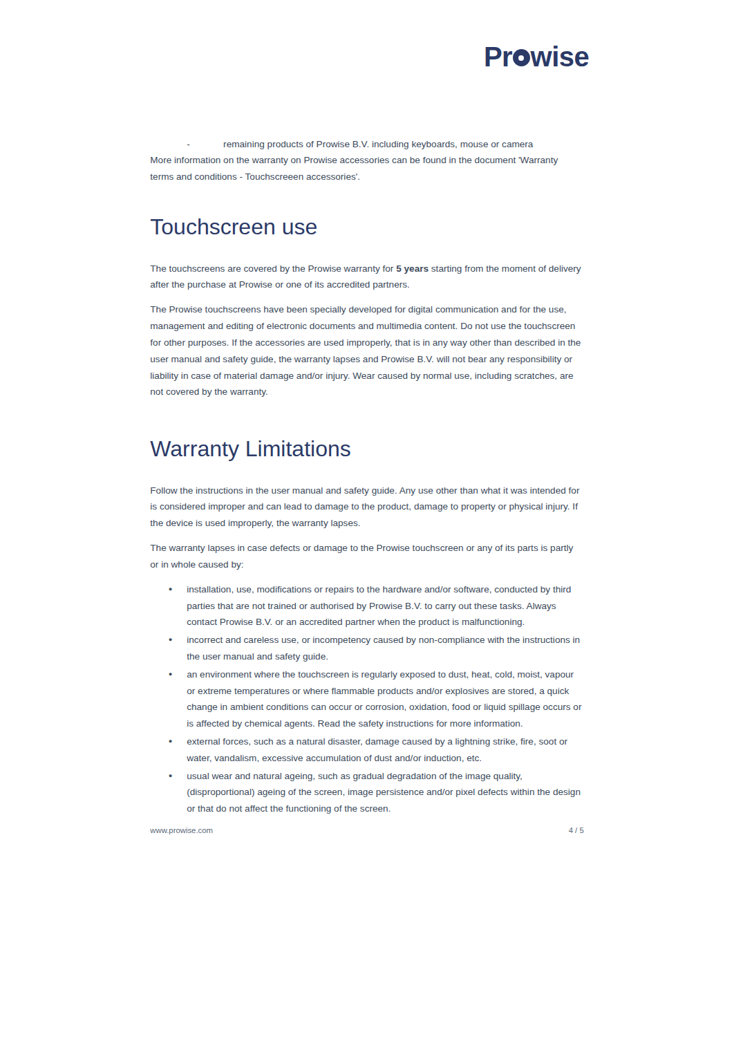Pr wise
-remaining products of Prowise B.V. including keyboards, mouse or camera
More information on the warranty on Prowise accessories can be found in the document 'Warranty terms and conditions - Touchscreeen accessories'.
Touchscreen use
The touchscreens are covered by the Prowise warranty for 5 years starting from the moment of delivery after the purchase at Prowise or one of its accredited partners.
The Prowise touchscreens have been specially developed for digital communication and for the use, management and editing of electronic documents and multimedia content. Do not use the touchscreen for other purposes. If the accessories are used improperly, that is in any way other than described in the user manual and safety guide, the warranty lapses and Prowise B.V. will not bear any responsibility or liability in case of material damage and/or injury. Wear caused by normal use, including scratches, are not covered by the warranty.
Warranty Limitations
Follow the instructions in the user manual and safety guide. Any use other than what it was intended for is considered improper and can lead to damage to the product, damage to property or physical injury. If the device is used improperly, the warranty lapses.
The warranty lapses in case defects or damage to the Prowise touchscreen or any of its parts is partly or in whole caused by:
installation, use, modifications or repairs to the hardware and/or software, conducted by third parties that are not trained or authorised by Prowise B.V. to carry out these tasks. Always contact Prowise B.V. or an accredited partner when the product is malfunctioning.
incorrect and careless use, or incompetency caused by non-compliance with the instructions in the user manual and safety guide.
an environment where the touchscreen is regularly exposed to dust, heat, cold, moist, vapour or extreme temperatures or where flammable products and/or explosives are stored, a quick change in ambient conditions can occur or corrosion, oxidation, food or liquid spillage occurs or is affected by chemical agents. Read the safety instructions for more information.
external forces, such as a natural disaster, damage caused by a lightning strike, fire, soot or water, vandalism, excessive accumulation of dust and/or induction, etc.
usual wear and natural ageing, such as gradual degradation of the image quality, (disproportional) ageing of the screen, image persistence and/or pixel defects within the design or that do not affect the functioning of the screen.
www.prowise.com 4 / 5